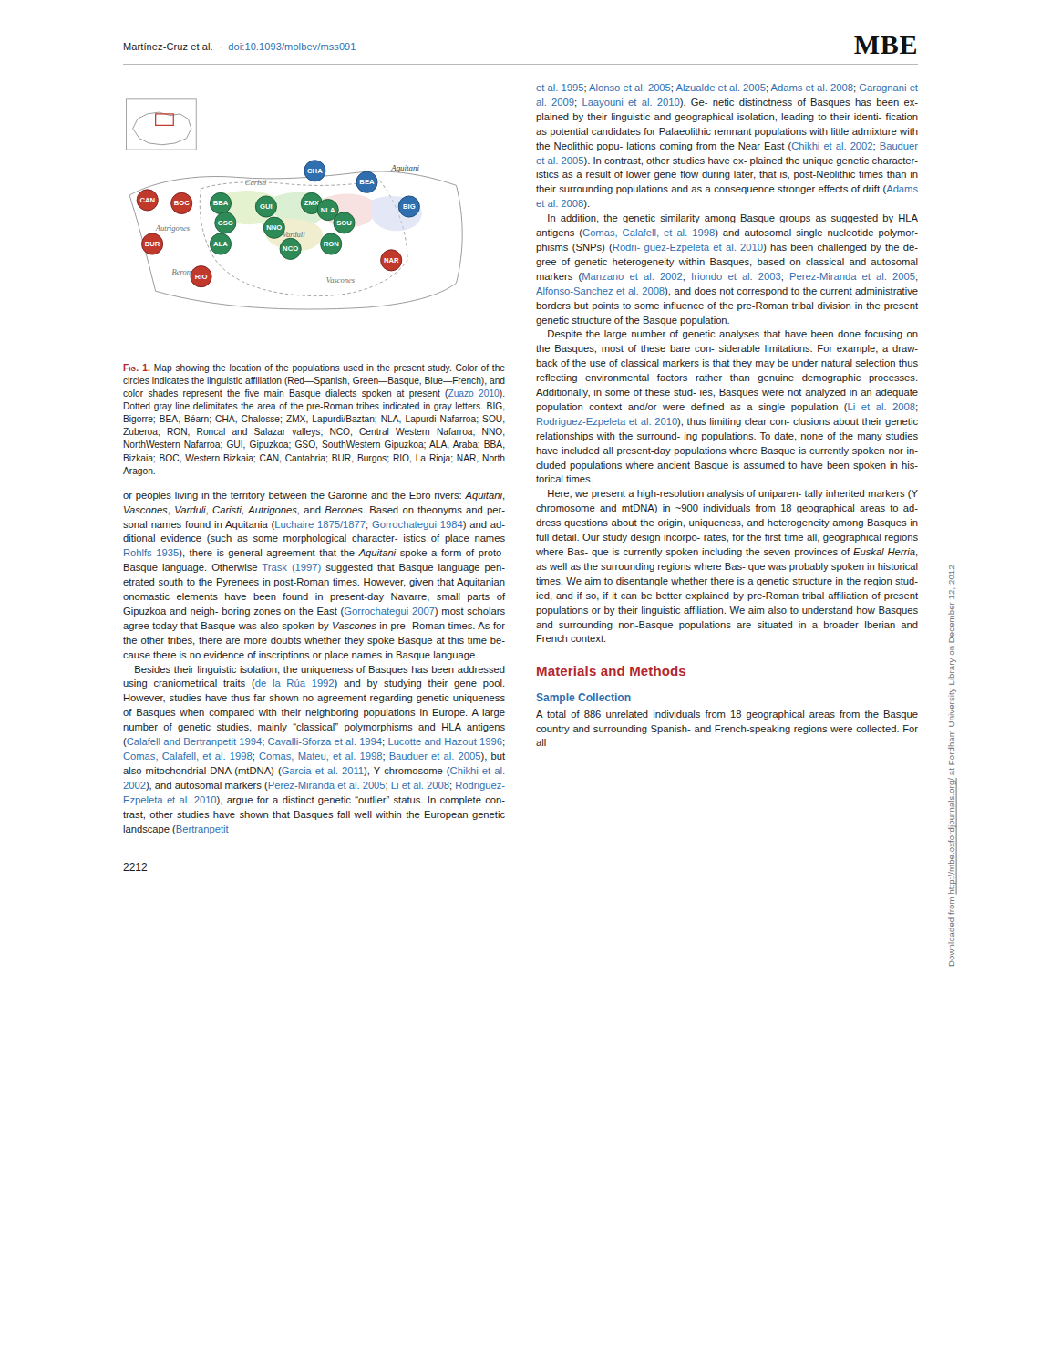Martínez-Cruz et al. · doi:10.1093/molbev/mss091
MBE
Caristi Autrigones Varduli Berones Vascones Aquitani CAN BOC BUR RIO NAR BBA GSO GUI NNO ZMX NLA SOU ALA NCO RON CHA BEA BIG
Fig. 1. Map showing the location of the populations used in the present study. Color of the circles indicates the linguistic affiliation (Red—Spanish, Green—Basque, Blue—French), and color shades represent the five main Basque dialects spoken at present (Zuazo 2010). Dotted gray line delimitates the area of the pre-Roman tribes indicated in gray letters. BIG, Bigorre; BEA, Béarn; CHA, Chalosse; ZMX, Lapurdi/Baztan; NLA, Lapurdi Nafarroa; SOU, Zuberoa; RON, Roncal and Salazar valleys; NCO, Central Western Nafarroa; NNO, NorthWestern Nafarroa; GUI, Gipuzkoa; GSO, SouthWestern Gipuzkoa; ALA, Araba; BBA, Bizkaia; BOC, Western Bizkaia; CAN, Cantabria; BUR, Burgos; RIO, La Rioja; NAR, North Aragon.
or peoples living in the territory between the Garonne and the Ebro rivers: Aquitani, Vascones, Varduli, Caristi, Autrigones, and Berones. Based on theonyms and personal names found in Aquitania (Luchaire 1875/1877; Gorrochategui 1984) and additional evidence (such as some morphological character- istics of place names Rohlfs 1935), there is general agreement that the Aquitani spoke a form of proto-Basque language. Otherwise Trask (1997) suggested that Basque language pen- etrated south to the Pyrenees in post-Roman times. However, given that Aquitanian onomastic elements have been found in present-day Navarre, small parts of Gipuzkoa and neigh- boring zones on the East (Gorrochategui 2007) most scholars agree today that Basque was also spoken by Vascones in pre- Roman times. As for the other tribes, there are more doubts whether they spoke Basque at this time because there is no evidence of inscriptions or place names in Basque language.
Besides their linguistic isolation, the uniqueness of Basques has been addressed using craniometrical traits (de la Rúa 1992) and by studying their gene pool. However, studies have thus far shown no agreement regarding genetic uniqueness of Basques when compared with their neighboring populations in Europe. A large number of genetic studies, mainly “classical” polymorphisms and HLA antigens (Calafell and Bertranpetit 1994; Cavalli-Sforza et al. 1994; Lucotte and Hazout 1996; Comas, Calafell, et al. 1998; Comas, Mateu, et al. 1998; Bauduer et al. 2005), but also mitochondrial DNA (mtDNA) (Garcia et al. 2011), Y chromosome (Chikhi et al. 2002), and autosomal markers (Perez-Miranda et al. 2005; Li et al. 2008; Rodriguez-Ezpeleta et al. 2010), argue for a distinct genetic “outlier” status. In complete contrast, other studies have shown that Basques fall well within the European genetic landscape (Bertranpetit
2212
et al. 1995; Alonso et al. 2005; Alzualde et al. 2005; Adams et al. 2008; Garagnani et al. 2009; Laayouni et al. 2010). Ge- netic distinctness of Basques has been explained by their linguistic and geographical isolation, leading to their identi- fication as potential candidates for Palaeolithic remnant populations with little admixture with the Neolithic popu- lations coming from the Near East (Chikhi et al. 2002; Bauduer et al. 2005). In contrast, other studies have ex- plained the unique genetic characteristics as a result of lower gene flow during later, that is, post-Neolithic times than in their surrounding populations and as a consequence stronger effects of drift (Adams et al. 2008).
In addition, the genetic similarity among Basque groups as suggested by HLA antigens (Comas, Calafell, et al. 1998) and autosomal single nucleotide polymorphisms (SNPs) (Rodri- guez-Ezpeleta et al. 2010) has been challenged by the degree of genetic heterogeneity within Basques, based on classical and autosomal markers (Manzano et al. 2002; Iriondo et al. 2003; Perez-Miranda et al. 2005; Alfonso-Sanchez et al. 2008), and does not correspond to the current administrative borders but points to some influence of the pre-Roman tribal division in the present genetic structure of the Basque population.
Despite the large number of genetic analyses that have been done focusing on the Basques, most of these bare con- siderable limitations. For example, a drawback of the use of classical markers is that they may be under natural selection thus reflecting environmental factors rather than genuine demographic processes. Additionally, in some of these stud- ies, Basques were not analyzed in an adequate population context and/or were defined as a single population (Li et al. 2008; Rodriguez-Ezpeleta et al. 2010), thus limiting clear con- clusions about their genetic relationships with the surround- ing populations. To date, none of the many studies have included all present-day populations where Basque is currently spoken nor included populations where ancient Basque is assumed to have been spoken in historical times.
Here, we present a high-resolution analysis of uniparen- tally inherited markers (Y chromosome and mtDNA) in ~900 individuals from 18 geographical areas to address questions about the origin, uniqueness, and heterogeneity among Basques in full detail. Our study design incorpo- rates, for the first time all, geographical regions where Bas- que is currently spoken including the seven provinces of Euskal Herria, as well as the surrounding regions where Bas- que was probably spoken in historical times. We aim to disentangle whether there is a genetic structure in the region studied, and if so, if it can be better explained by pre-Roman tribal affiliation of present populations or by their linguistic affiliation. We aim also to understand how Basques and surrounding non-Basque populations are situated in a broader Iberian and French context.
Materials and Methods
Sample Collection
A total of 886 unrelated individuals from 18 geographical areas from the Basque country and surrounding Spanish- and French-speaking regions were collected. For all
Downloaded from http://mbe.oxfordjournals.org/ at Fordham University Library on December 12, 2012